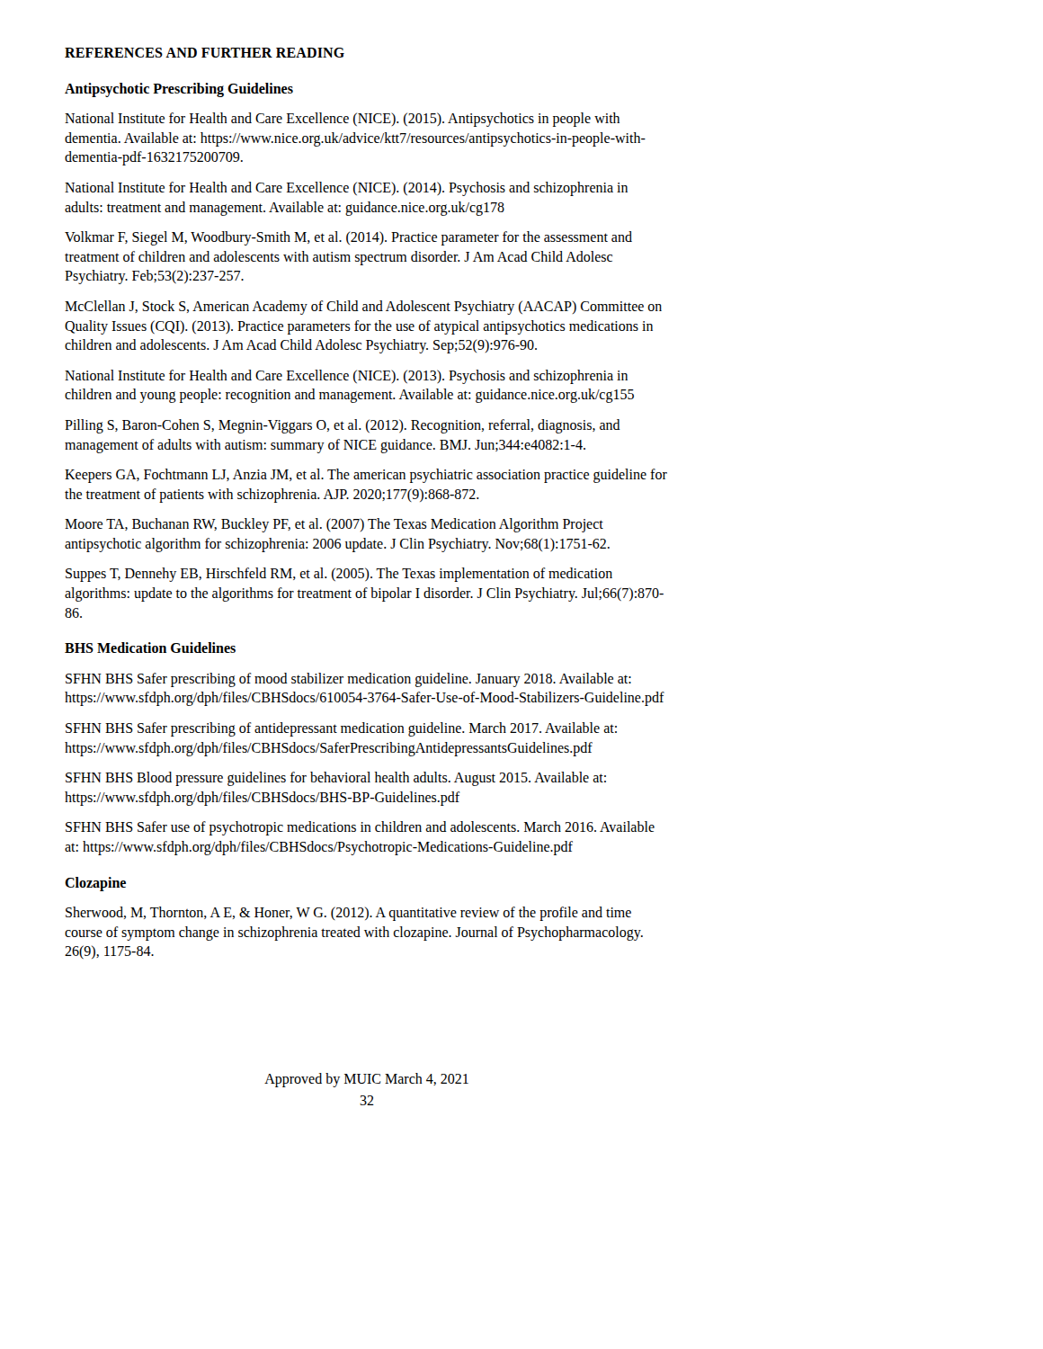REFERENCES AND FURTHER READING
Antipsychotic Prescribing Guidelines
National Institute for Health and Care Excellence (NICE). (2015). Antipsychotics in people with dementia. Available at: https://www.nice.org.uk/advice/ktt7/resources/antipsychotics-in-people-with-dementia-pdf-1632175200709.
National Institute for Health and Care Excellence (NICE). (2014). Psychosis and schizophrenia in adults: treatment and management. Available at: guidance.nice.org.uk/cg178
Volkmar F, Siegel M, Woodbury-Smith M, et al. (2014). Practice parameter for the assessment and treatment of children and adolescents with autism spectrum disorder. J Am Acad Child Adolesc Psychiatry. Feb;53(2):237-257.
McClellan J, Stock S, American Academy of Child and Adolescent Psychiatry (AACAP) Committee on Quality Issues (CQI). (2013). Practice parameters for the use of atypical antipsychotics medications in children and adolescents. J Am Acad Child Adolesc Psychiatry. Sep;52(9):976-90.
National Institute for Health and Care Excellence (NICE). (2013). Psychosis and schizophrenia in children and young people: recognition and management. Available at: guidance.nice.org.uk/cg155
Pilling S, Baron-Cohen S, Megnin-Viggars O, et al. (2012). Recognition, referral, diagnosis, and management of adults with autism: summary of NICE guidance. BMJ. Jun;344:e4082:1-4.
Keepers GA, Fochtmann LJ, Anzia JM, et al. The american psychiatric association practice guideline for the treatment of patients with schizophrenia. AJP. 2020;177(9):868-872.
Moore TA, Buchanan RW, Buckley PF, et al. (2007) The Texas Medication Algorithm Project antipsychotic algorithm for schizophrenia: 2006 update. J Clin Psychiatry. Nov;68(1):1751-62.
Suppes T, Dennehy EB, Hirschfeld RM, et al. (2005). The Texas implementation of medication algorithms: update to the algorithms for treatment of bipolar I disorder. J Clin Psychiatry. Jul;66(7):870-86.
BHS Medication Guidelines
SFHN BHS Safer prescribing of mood stabilizer medication guideline. January 2018. Available at: https://www.sfdph.org/dph/files/CBHSdocs/610054-3764-Safer-Use-of-Mood-Stabilizers-Guideline.pdf
SFHN BHS Safer prescribing of antidepressant medication guideline. March 2017. Available at: https://www.sfdph.org/dph/files/CBHSdocs/SaferPrescribingAntidepressantsGuidelines.pdf
SFHN BHS Blood pressure guidelines for behavioral health adults. August 2015. Available at: https://www.sfdph.org/dph/files/CBHSdocs/BHS-BP-Guidelines.pdf
SFHN BHS Safer use of psychotropic medications in children and adolescents. March 2016. Available at: https://www.sfdph.org/dph/files/CBHSdocs/Psychotropic-Medications-Guideline.pdf
Clozapine
Sherwood, M, Thornton, A E, & Honer, W G. (2012). A quantitative review of the profile and time course of symptom change in schizophrenia treated with clozapine. Journal of Psychopharmacology. 26(9), 1175-84.
Approved by MUIC March 4, 2021 32